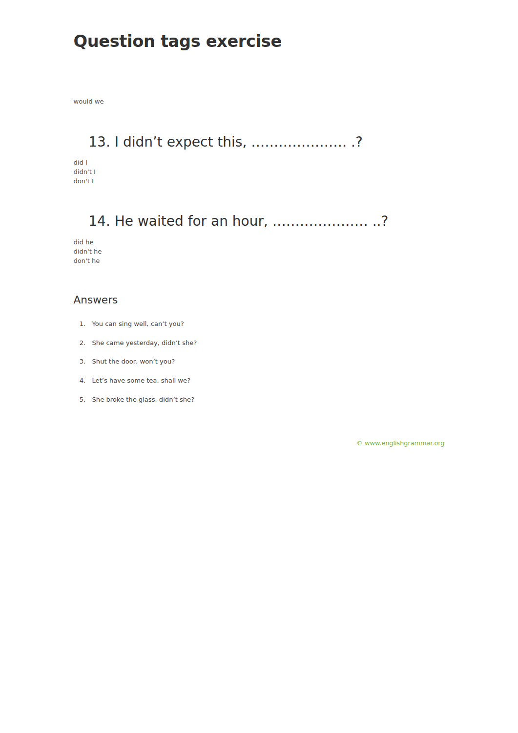Question tags exercise
would we
13. I didn’t expect this, ………………… .?
did I
didn't I
don't I
14. He waited for an hour, ………………… ..?
did he
didn't he
don't he
Answers
You can sing well, can’t you?
She came yesterday, didn’t she?
Shut the door, won’t you?
Let’s have some tea, shall we?
She broke the glass, didn’t she?
© www.englishgrammar.org